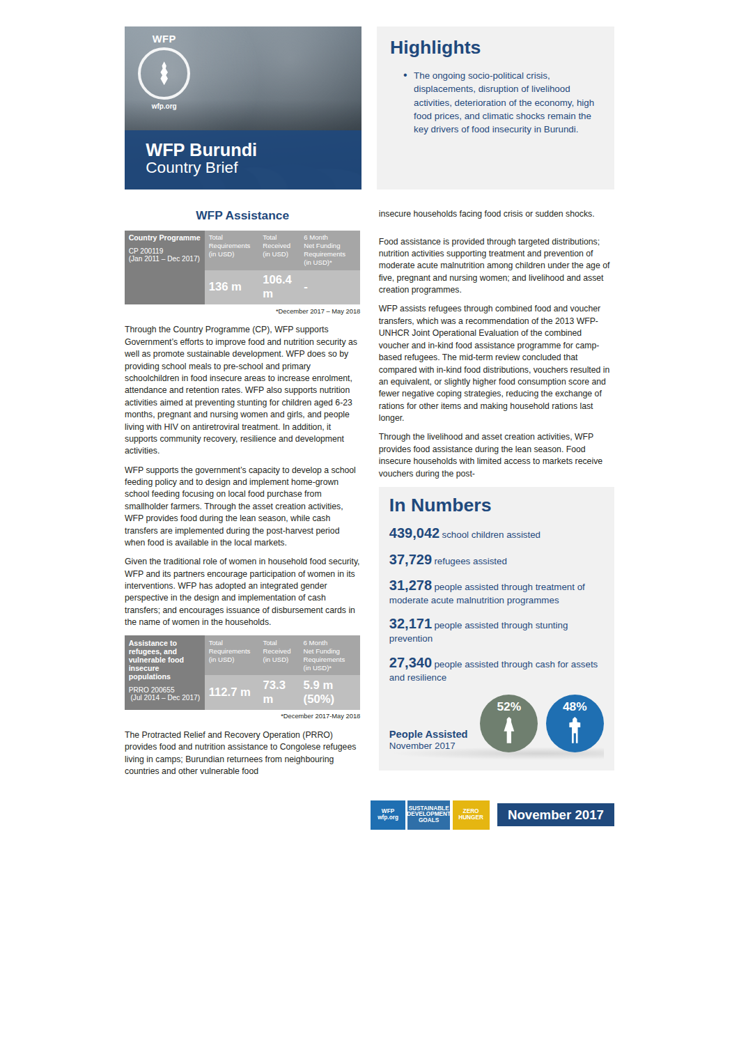WFP
wfp.org
WFP Burundi
Country Brief
Highlights
The ongoing socio-political crisis, displacements, disruption of livelihood activities, deterioration of the economy, high food prices, and climatic shocks remain the key drivers of food insecurity in Burundi.
WFP Assistance
| Country Programme CP 200119 (Jan 2011 – Dec 2017) | Total Requirements (in USD) | Total Received (in USD) | 6 Month Net Funding Requirements (in USD)* |
| 136 m | 106.4 m | - |
*December 2017 – May 2018
Through the Country Programme (CP), WFP supports Government’s efforts to improve food and nutrition security as well as promote sustainable development. WFP does so by providing school meals to pre-school and primary schoolchildren in food insecure areas to increase enrolment, attendance and retention rates. WFP also supports nutrition activities aimed at preventing stunting for children aged 6-23 months, pregnant and nursing women and girls, and people living with HIV on antiretroviral treatment. In addition, it supports community recovery, resilience and development activities.
WFP supports the government’s capacity to develop a school feeding policy and to design and implement home-grown school feeding focusing on local food purchase from smallholder farmers. Through the asset creation activities, WFP provides food during the lean season, while cash transfers are implemented during the post-harvest period when food is available in the local markets.
Given the traditional role of women in household food security, WFP and its partners encourage participation of women in its interventions. WFP has adopted an integrated gender perspective in the design and implementation of cash transfers; and encourages issuance of disbursement cards in the name of women in the households.
| Assistance to refugees, and vulnerable food insecure populations PRRO 200655 (Jul 2014 – Dec 2017) | Total Requirements (in USD) | Total Received (in USD) | 6 Month Net Funding Requirements (in USD)* |
| 112.7 m | 73.3 m | 5.9 m (50%) |
*December 2017-May 2018
The Protracted Relief and Recovery Operation (PRRO) provides food and nutrition assistance to Congolese refugees living in camps; Burundian returnees from neighbouring countries and other vulnerable food
insecure households facing food crisis or sudden shocks.
Food assistance is provided through targeted distributions; nutrition activities supporting treatment and prevention of moderate acute malnutrition among children under the age of five, pregnant and nursing women; and livelihood and asset creation programmes.
WFP assists refugees through combined food and voucher transfers, which was a recommendation of the 2013 WFP-UNHCR Joint Operational Evaluation of the combined voucher and in-kind food assistance programme for camp-based refugees. The mid-term review concluded that compared with in-kind food distributions, vouchers resulted in an equivalent, or slightly higher food consumption score and fewer negative coping strategies, reducing the exchange of rations for other items and making household rations last longer.
Through the livelihood and asset creation activities, WFP provides food assistance during the lean season. Food insecure households with limited access to markets receive vouchers during the post-
In Numbers
439,042 school children assisted
37,729 refugees assisted
31,278 people assisted through treatment of moderate acute malnutrition programmes
32,171 people assisted through stunting prevention
27,340 people assisted through cash for assets and resilience
People AssistedNovember 2017
52%
48%
WFP
wfp.org
SUSTAINABLE
DEVELOPMENT
GOALS
ZERO
HUNGER
November 2017